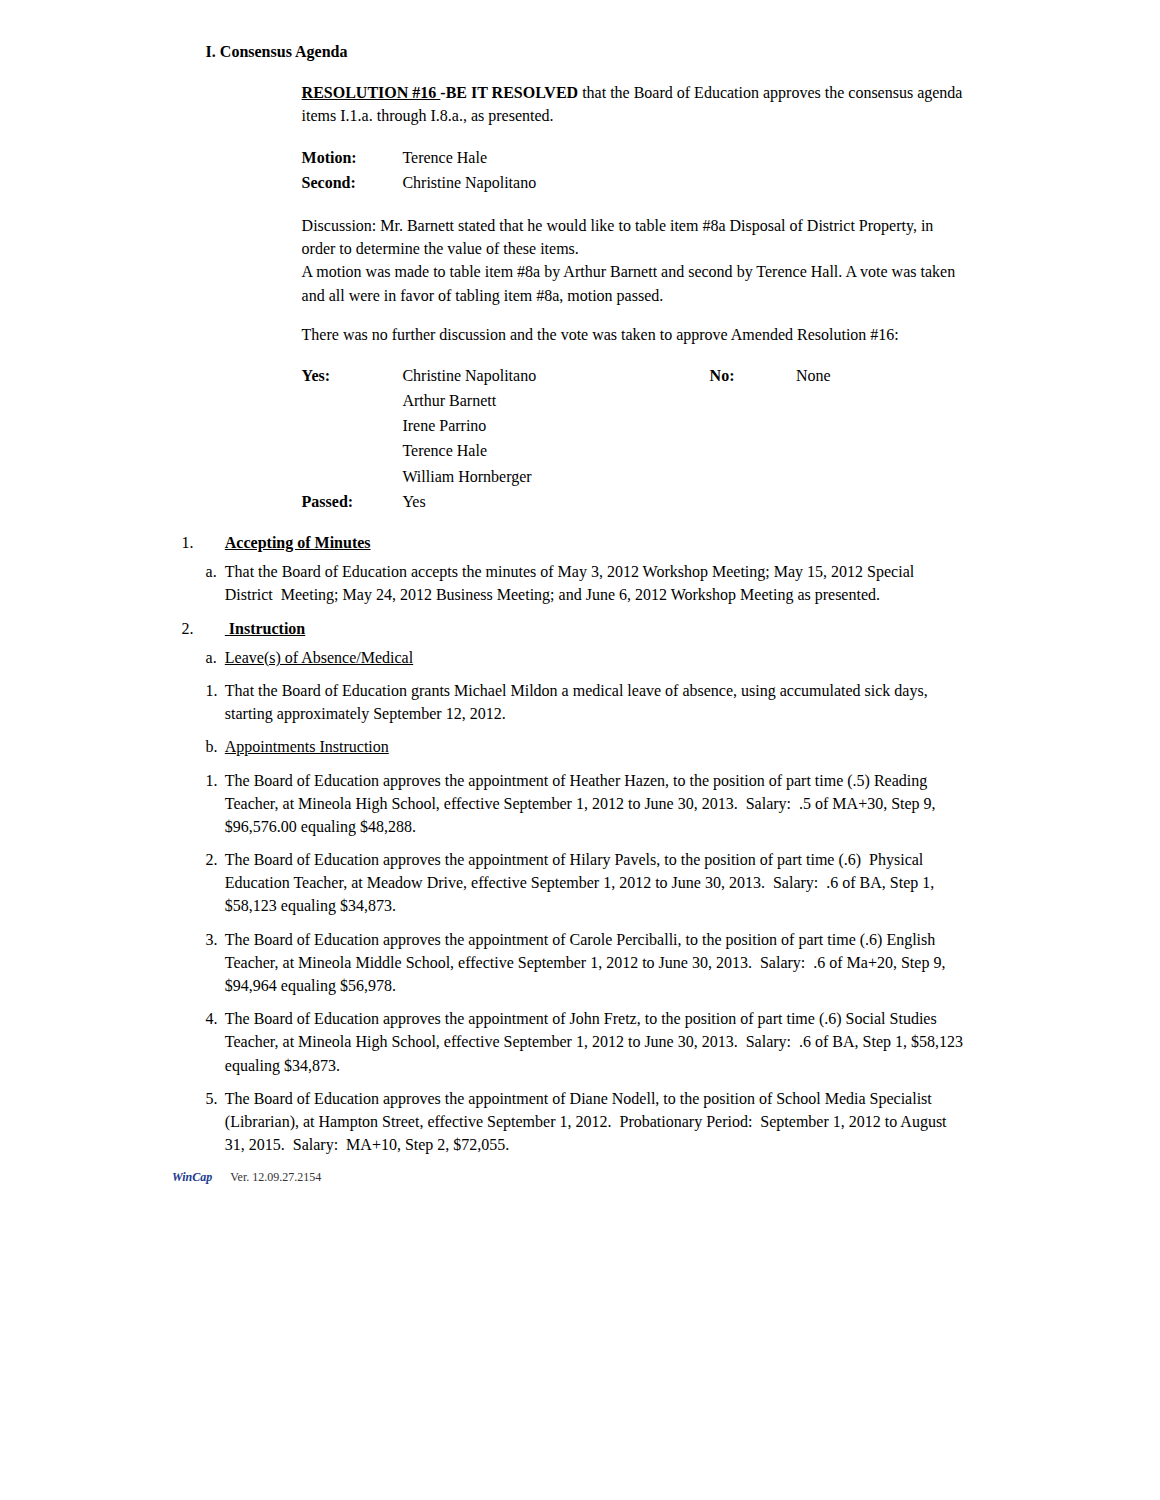I. Consensus Agenda
RESOLUTION #16 -BE IT RESOLVED that the Board of Education approves the consensus agenda items I.1.a. through I.8.a., as presented.
| Motion: | Terence Hale |
| Second: | Christine Napolitano |
Discussion: Mr. Barnett stated that he would like to table item #8a Disposal of District Property, in order to determine the value of these items.
A motion was made to table item #8a by Arthur Barnett and second by Terence Hall. A vote was taken and all were in favor of tabling item #8a, motion passed.
There was no further discussion and the vote was taken to approve Amended Resolution #16:
| Yes: | Christine Napolitano | No: | None |
| | Arthur Barnett | | |
| | Irene Parrino | | |
| | Terence Hale | | |
| | William Hornberger | | |
| Passed: | Yes | | |
1.
Accepting of Minutes
a.
That the Board of Education accepts the minutes of May 3, 2012 Workshop Meeting; May 15, 2012 Special District Meeting; May 24, 2012 Business Meeting; and June 6, 2012 Workshop Meeting as presented.
2.
Instruction
a.
Leave(s) of Absence/Medical
1.
That the Board of Education grants Michael Mildon a medical leave of absence, using accumulated sick days, starting approximately September 12, 2012.
b.
Appointments Instruction
1.
The Board of Education approves the appointment of Heather Hazen, to the position of part time (.5) Reading Teacher, at Mineola High School, effective September 1, 2012 to June 30, 2013. Salary: .5 of MA+30, Step 9, $96,576.00 equaling $48,288.
2.
The Board of Education approves the appointment of Hilary Pavels, to the position of part time (.6) Physical Education Teacher, at Meadow Drive, effective September 1, 2012 to June 30, 2013. Salary: .6 of BA, Step 1, $58,123 equaling $34,873.
3.
The Board of Education approves the appointment of Carole Perciballi, to the position of part time (.6) English Teacher, at Mineola Middle School, effective September 1, 2012 to June 30, 2013. Salary: .6 of Ma+20, Step 9, $94,964 equaling $56,978.
4.
The Board of Education approves the appointment of John Fretz, to the position of part time (.6) Social Studies Teacher, at Mineola High School, effective September 1, 2012 to June 30, 2013. Salary: .6 of BA, Step 1, $58,123 equaling $34,873.
5.
The Board of Education approves the appointment of Diane Nodell, to the position of School Media Specialist (Librarian), at Hampton Street, effective September 1, 2012. Probationary Period: September 1, 2012 to August 31, 2015. Salary: MA+10, Step 2, $72,055.
WinCap Ver. 12.09.27.2154